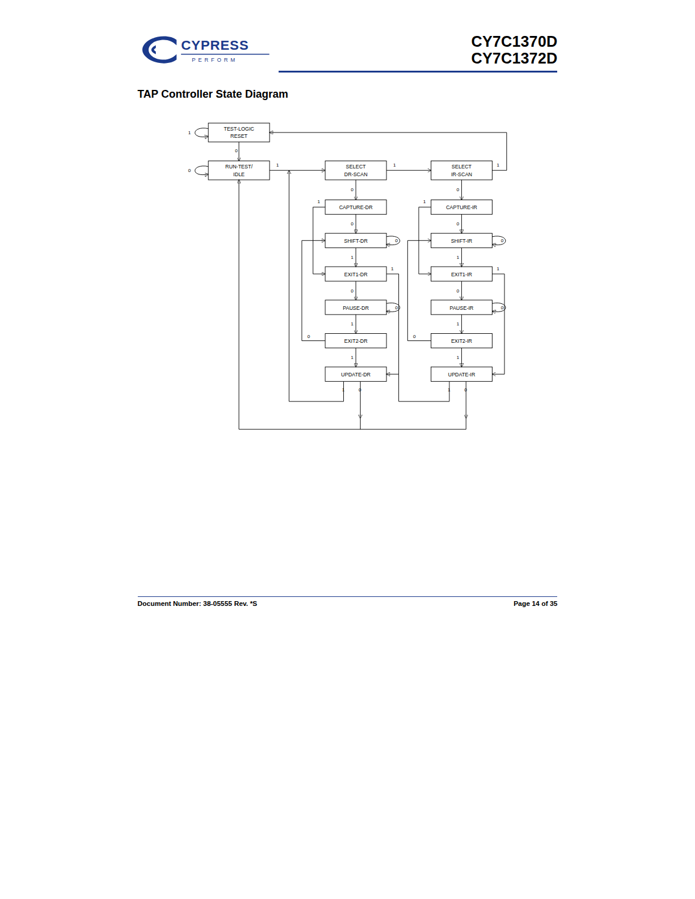CYPRESS PERFORM
CY7C1370D
CY7C1372D
TAP Controller State Diagram
TEST-LOGIC RESET RUN-TEST/ IDLE SELECT DR-SCAN SELECT IR-SCAN CAPTURE-DR SHIFT-DR EXIT1-DR PAUSE-DR EXIT2-DR UPDATE-DR CAPTURE-IR SHIFT-IR EXIT1-IR PAUSE-IR EXIT2-IR UPDATE-IR 1 0 0 0 0 0 0 1 1 1 0 0 0 0 1 1 0 0 1 1 1 1 1 1 0 0 1 1 1 0 1 0
Document Number: 38-05555 Rev. *S Page 14 of 35